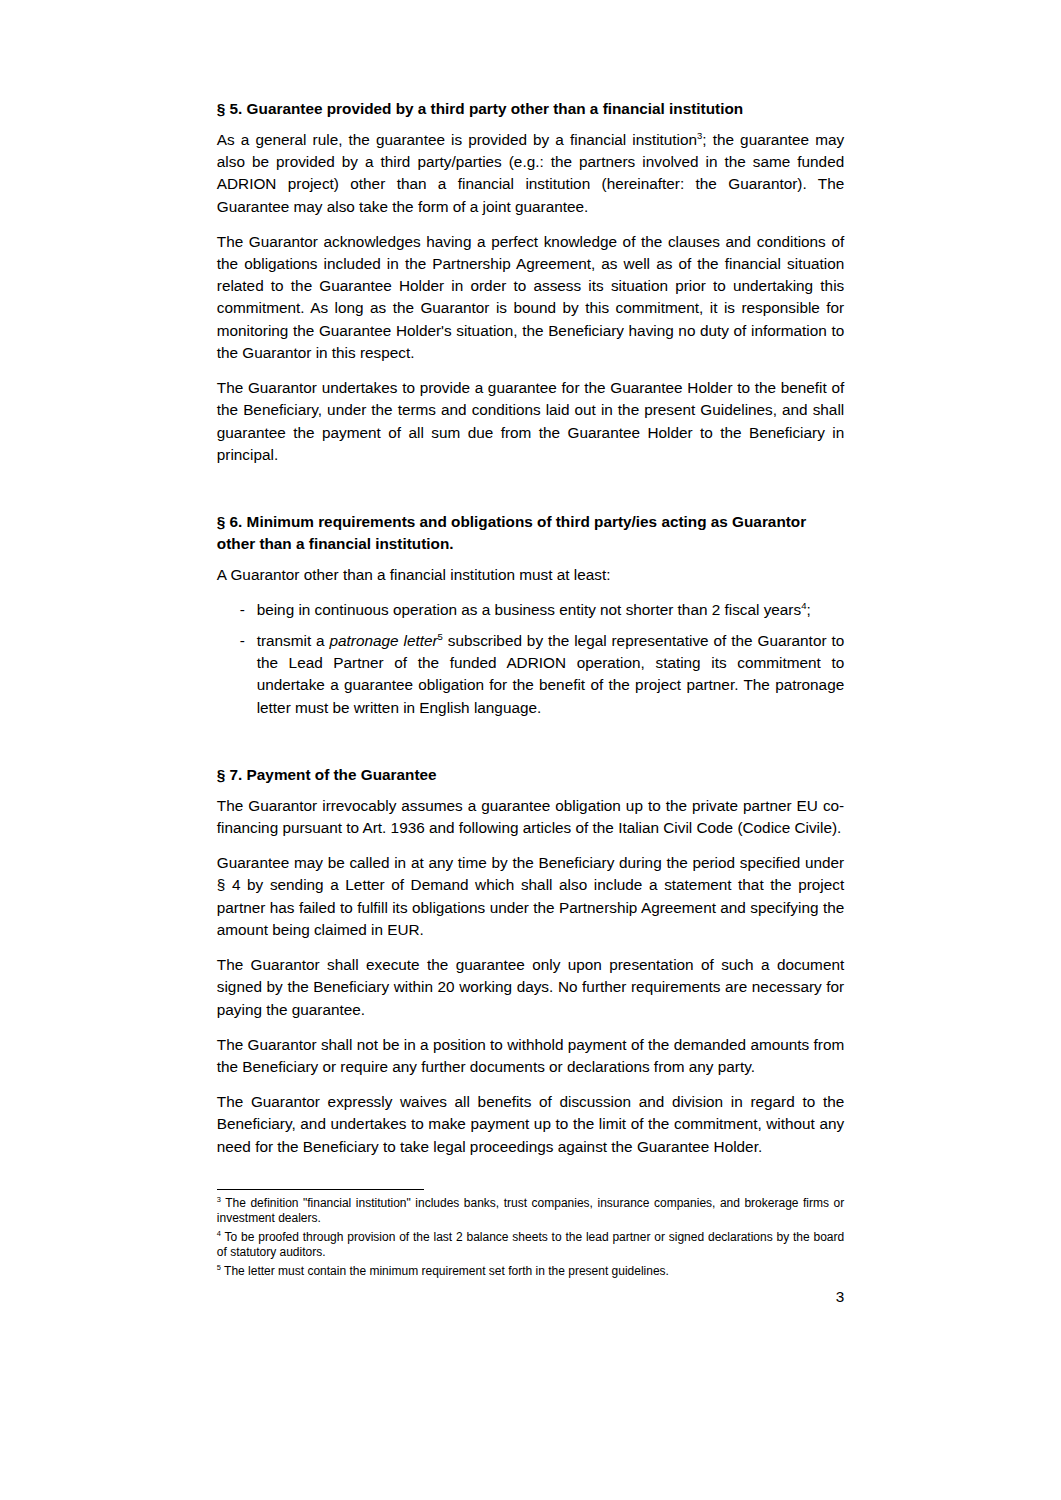§ 5. Guarantee provided by a third party other than a financial institution
As a general rule, the guarantee is provided by a financial institution3; the guarantee may also be provided by a third party/parties (e.g.: the partners involved in the same funded ADRION project) other than a financial institution (hereinafter: the Guarantor). The Guarantee may also take the form of a joint guarantee.
The Guarantor acknowledges having a perfect knowledge of the clauses and conditions of the obligations included in the Partnership Agreement, as well as of the financial situation related to the Guarantee Holder in order to assess its situation prior to undertaking this commitment. As long as the Guarantor is bound by this commitment, it is responsible for monitoring the Guarantee Holder's situation, the Beneficiary having no duty of information to the Guarantor in this respect.
The Guarantor undertakes to provide a guarantee for the Guarantee Holder to the benefit of the Beneficiary, under the terms and conditions laid out in the present Guidelines, and shall guarantee the payment of all sum due from the Guarantee Holder to the Beneficiary in principal.
§ 6. Minimum requirements and obligations of third party/ies acting as Guarantor other than a financial institution.
A Guarantor other than a financial institution must at least:
being in continuous operation as a business entity not shorter than 2 fiscal years4;
transmit a patronage letter5 subscribed by the legal representative of the Guarantor to the Lead Partner of the funded ADRION operation, stating its commitment to undertake a guarantee obligation for the benefit of the project partner. The patronage letter must be written in English language.
§ 7. Payment of the Guarantee
The Guarantor irrevocably assumes a guarantee obligation up to the private partner EU co-financing pursuant to Art. 1936 and following articles of the Italian Civil Code (Codice Civile).
Guarantee may be called in at any time by the Beneficiary during the period specified under § 4 by sending a Letter of Demand which shall also include a statement that the project partner has failed to fulfill its obligations under the Partnership Agreement and specifying the amount being claimed in EUR.
The Guarantor shall execute the guarantee only upon presentation of such a document signed by the Beneficiary within 20 working days. No further requirements are necessary for paying the guarantee.
The Guarantor shall not be in a position to withhold payment of the demanded amounts from the Beneficiary or require any further documents or declarations from any party.
The Guarantor expressly waives all benefits of discussion and division in regard to the Beneficiary, and undertakes to make payment up to the limit of the commitment, without any need for the Beneficiary to take legal proceedings against the Guarantee Holder.
3 The definition "financial institution" includes banks, trust companies, insurance companies, and brokerage firms or investment dealers.
4 To be proofed through provision of the last 2 balance sheets to the lead partner or signed declarations by the board of statutory auditors.
5 The letter must contain the minimum requirement set forth in the present guidelines.
3